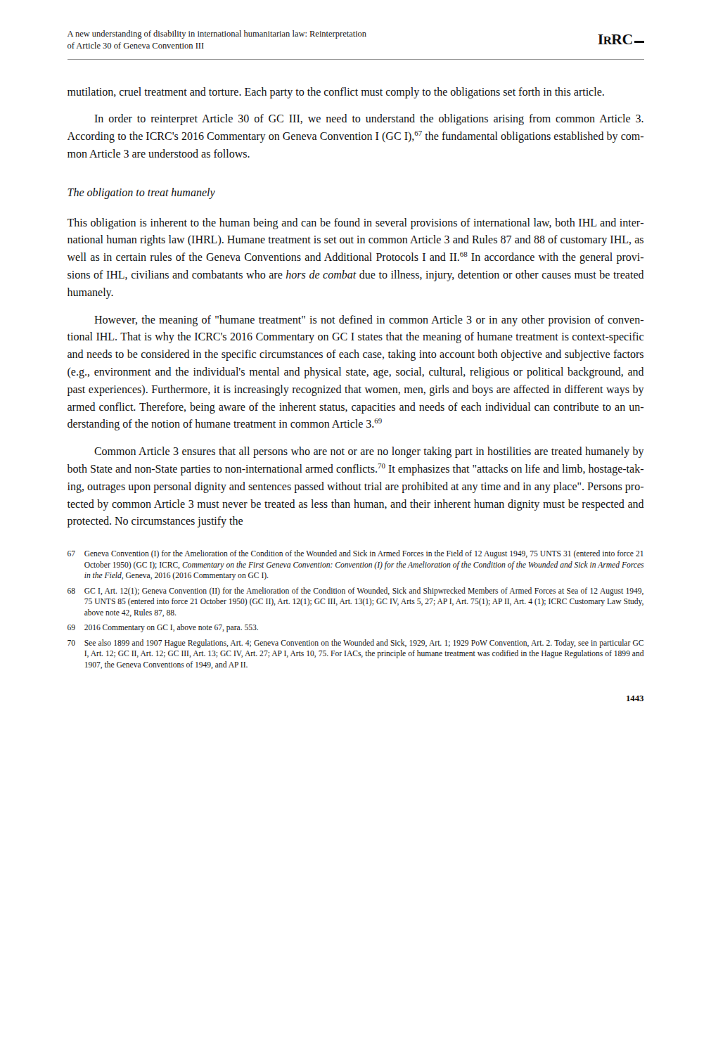A new understanding of disability in international humanitarian law: Reinterpretation
of Article 30 of Geneva Convention III
IRRC
mutilation, cruel treatment and torture. Each party to the conflict must comply to the obligations set forth in this article.
In order to reinterpret Article 30 of GC III, we need to understand the obligations arising from common Article 3. According to the ICRC's 2016 Commentary on Geneva Convention I (GC I),67 the fundamental obligations established by common Article 3 are understood as follows.
The obligation to treat humanely
This obligation is inherent to the human being and can be found in several provisions of international law, both IHL and international human rights law (IHRL). Humane treatment is set out in common Article 3 and Rules 87 and 88 of customary IHL, as well as in certain rules of the Geneva Conventions and Additional Protocols I and II.68 In accordance with the general provisions of IHL, civilians and combatants who are hors de combat due to illness, injury, detention or other causes must be treated humanely.
However, the meaning of "humane treatment" is not defined in common Article 3 or in any other provision of conventional IHL. That is why the ICRC's 2016 Commentary on GC I states that the meaning of humane treatment is context-specific and needs to be considered in the specific circumstances of each case, taking into account both objective and subjective factors (e.g., environment and the individual's mental and physical state, age, social, cultural, religious or political background, and past experiences). Furthermore, it is increasingly recognized that women, men, girls and boys are affected in different ways by armed conflict. Therefore, being aware of the inherent status, capacities and needs of each individual can contribute to an understanding of the notion of humane treatment in common Article 3.69
Common Article 3 ensures that all persons who are not or are no longer taking part in hostilities are treated humanely by both State and non-State parties to non-international armed conflicts.70 It emphasizes that "attacks on life and limb, hostage-taking, outrages upon personal dignity and sentences passed without trial are prohibited at any time and in any place". Persons protected by common Article 3 must never be treated as less than human, and their inherent human dignity must be respected and protected. No circumstances justify the
Geneva Convention (I) for the Amelioration of the Condition of the Wounded and Sick in Armed Forces in the Field of 12 August 1949, 75 UNTS 31 (entered into force 21 October 1950) (GC I); ICRC, Commentary on the First Geneva Convention: Convention (I) for the Amelioration of the Condition of the Wounded and Sick in Armed Forces in the Field, Geneva, 2016 (2016 Commentary on GC I).
GC I, Art. 12(1); Geneva Convention (II) for the Amelioration of the Condition of Wounded, Sick and Shipwrecked Members of Armed Forces at Sea of 12 August 1949, 75 UNTS 85 (entered into force 21 October 1950) (GC II), Art. 12(1); GC III, Art. 13(1); GC IV, Arts 5, 27; AP I, Art. 75(1); AP II, Art. 4 (1); ICRC Customary Law Study, above note 42, Rules 87, 88.
2016 Commentary on GC I, above note 67, para. 553.
See also 1899 and 1907 Hague Regulations, Art. 4; Geneva Convention on the Wounded and Sick, 1929, Art. 1; 1929 PoW Convention, Art. 2. Today, see in particular GC I, Art. 12; GC II, Art. 12; GC III, Art. 13; GC IV, Art. 27; AP I, Arts 10, 75. For IACs, the principle of humane treatment was codified in the Hague Regulations of 1899 and 1907, the Geneva Conventions of 1949, and AP II.
1443